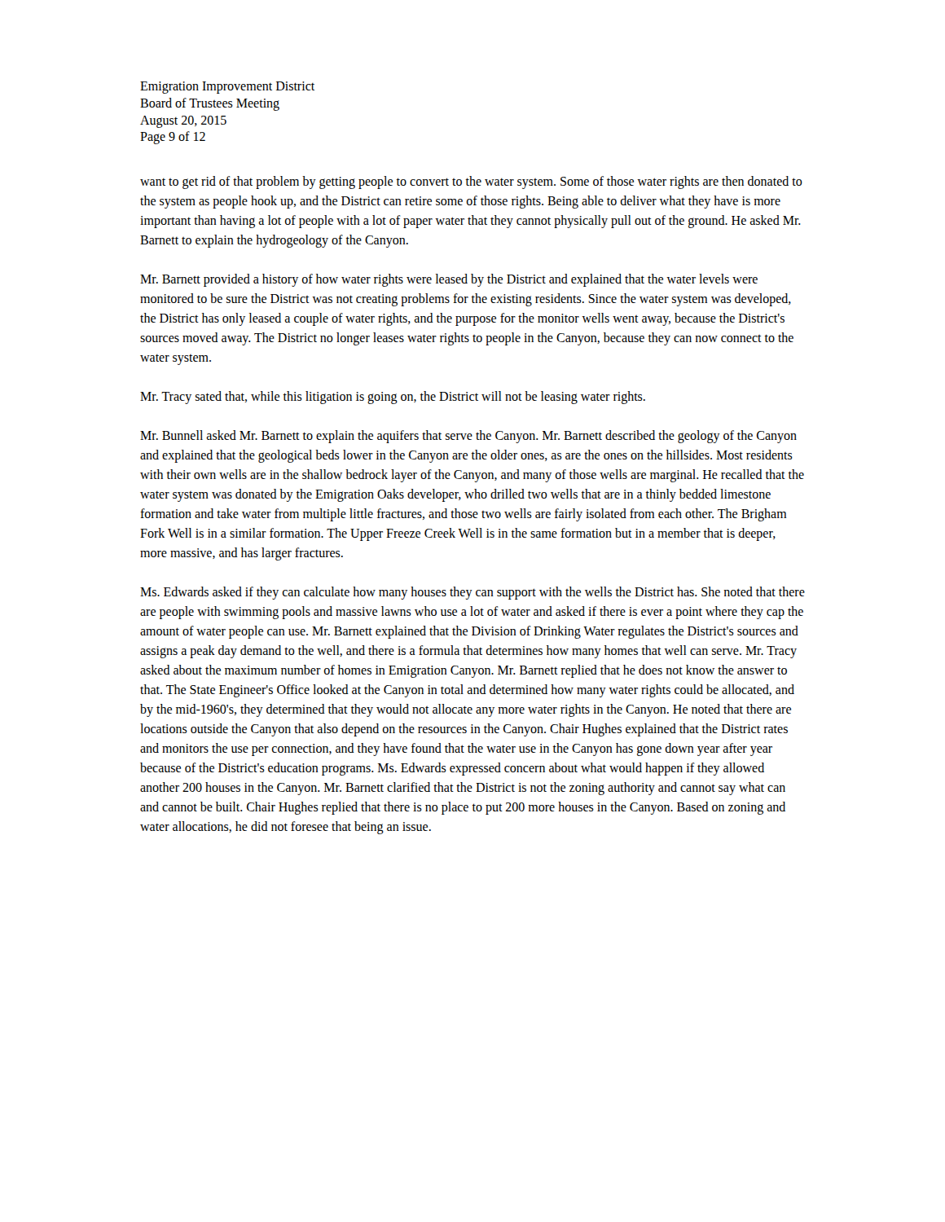Emigration Improvement District
Board of Trustees Meeting
August 20, 2015
Page 9 of 12
want to get rid of that problem by getting people to convert to the water system. Some of those water rights are then donated to the system as people hook up, and the District can retire some of those rights. Being able to deliver what they have is more important than having a lot of people with a lot of paper water that they cannot physically pull out of the ground. He asked Mr. Barnett to explain the hydrogeology of the Canyon.
Mr. Barnett provided a history of how water rights were leased by the District and explained that the water levels were monitored to be sure the District was not creating problems for the existing residents. Since the water system was developed, the District has only leased a couple of water rights, and the purpose for the monitor wells went away, because the District's sources moved away. The District no longer leases water rights to people in the Canyon, because they can now connect to the water system.
Mr. Tracy sated that, while this litigation is going on, the District will not be leasing water rights.
Mr. Bunnell asked Mr. Barnett to explain the aquifers that serve the Canyon. Mr. Barnett described the geology of the Canyon and explained that the geological beds lower in the Canyon are the older ones, as are the ones on the hillsides. Most residents with their own wells are in the shallow bedrock layer of the Canyon, and many of those wells are marginal. He recalled that the water system was donated by the Emigration Oaks developer, who drilled two wells that are in a thinly bedded limestone formation and take water from multiple little fractures, and those two wells are fairly isolated from each other. The Brigham Fork Well is in a similar formation. The Upper Freeze Creek Well is in the same formation but in a member that is deeper, more massive, and has larger fractures.
Ms. Edwards asked if they can calculate how many houses they can support with the wells the District has. She noted that there are people with swimming pools and massive lawns who use a lot of water and asked if there is ever a point where they cap the amount of water people can use. Mr. Barnett explained that the Division of Drinking Water regulates the District's sources and assigns a peak day demand to the well, and there is a formula that determines how many homes that well can serve. Mr. Tracy asked about the maximum number of homes in Emigration Canyon. Mr. Barnett replied that he does not know the answer to that. The State Engineer's Office looked at the Canyon in total and determined how many water rights could be allocated, and by the mid-1960's, they determined that they would not allocate any more water rights in the Canyon. He noted that there are locations outside the Canyon that also depend on the resources in the Canyon. Chair Hughes explained that the District rates and monitors the use per connection, and they have found that the water use in the Canyon has gone down year after year because of the District's education programs. Ms. Edwards expressed concern about what would happen if they allowed another 200 houses in the Canyon. Mr. Barnett clarified that the District is not the zoning authority and cannot say what can and cannot be built. Chair Hughes replied that there is no place to put 200 more houses in the Canyon. Based on zoning and water allocations, he did not foresee that being an issue.